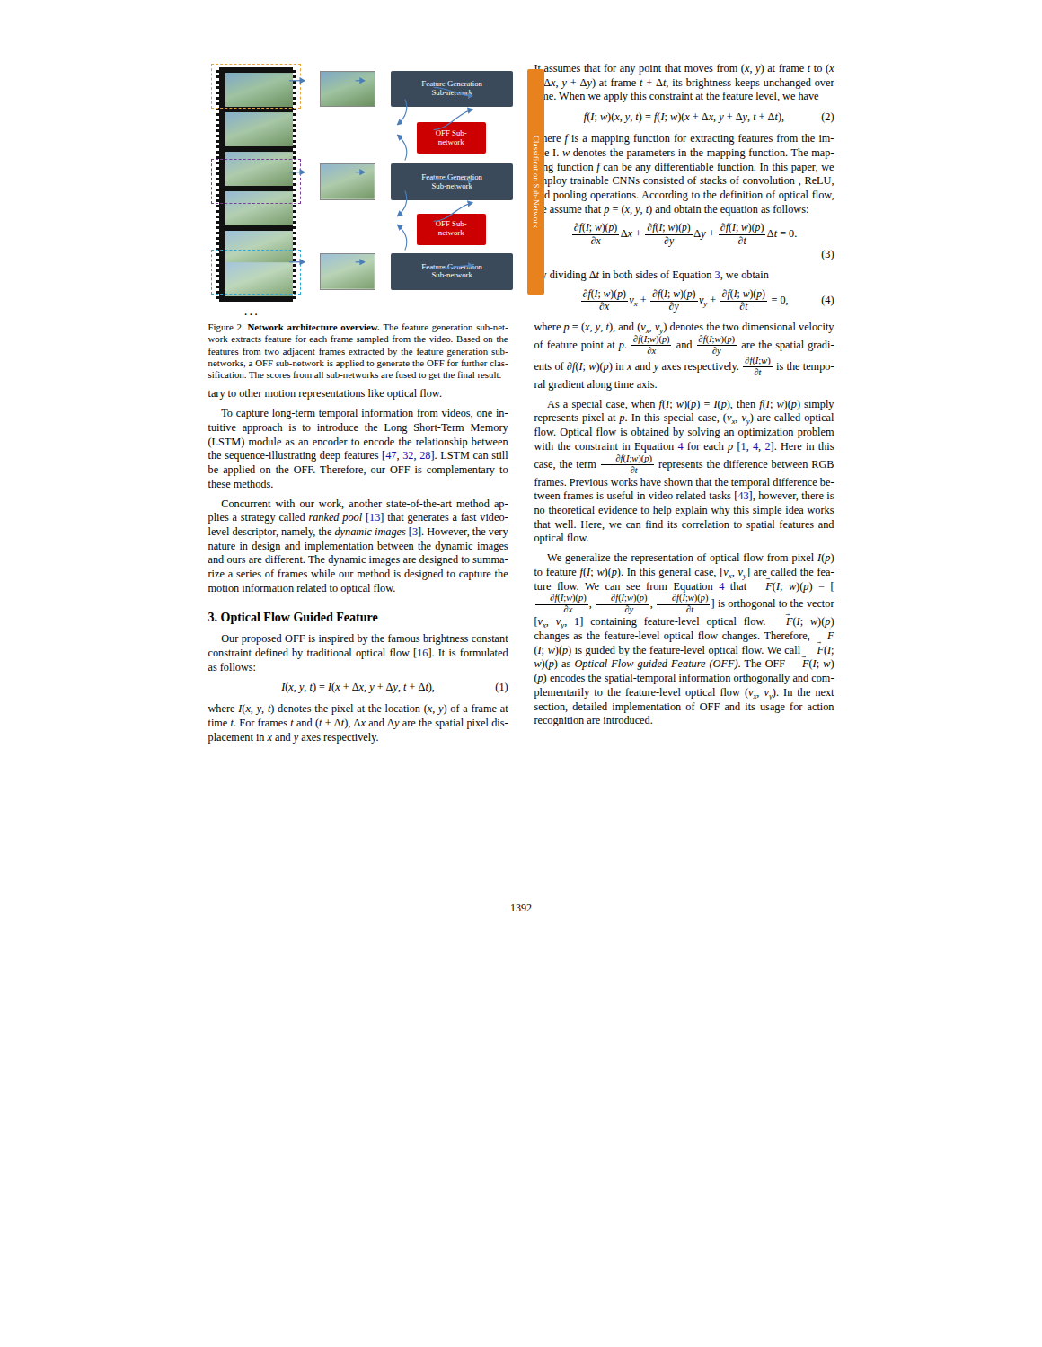...
...
Feature Generation
Sub-network
Feature Generation
Sub-network
Feature Generation
Sub-network
OFF Sub-
network
OFF Sub-
network
Classification Sub-Network
Figure 2. Network architecture overview. The feature generation sub-network extracts feature for each frame sampled from the video. Based on the features from two adjacent frames extracted by the feature generation sub-networks, a OFF sub-network is applied to generate the OFF for further classification. The scores from all sub-networks are fused to get the final result.
tary to other motion representations like optical flow.
To capture long-term temporal information from videos, one intuitive approach is to introduce the Long Short-Term Memory (LSTM) module as an encoder to encode the relationship between the sequence-illustrating deep features [47, 32, 28]. LSTM can still be applied on the OFF. Therefore, our OFF is complementary to these methods.
Concurrent with our work, another state-of-the-art method applies a strategy called ranked pool [13] that generates a fast video-level descriptor, namely, the dynamic images [3]. However, the very nature in design and implementation between the dynamic images and ours are different. The dynamic images are designed to summarize a series of frames while our method is designed to capture the motion information related to optical flow.
3. Optical Flow Guided Feature
Our proposed OFF is inspired by the famous brightness constant constraint defined by traditional optical flow [16]. It is formulated as follows:
I(x, y, t) = I(x + Δx, y + Δy, t + Δt),
(1)
where I(x, y, t) denotes the pixel at the location (x, y) of a frame at time t. For frames t and (t + Δt), Δx and Δy are the spatial pixel displacement in x and y axes respectively.
It assumes that for any point that moves from (x, y) at frame t to (x + Δx, y + Δy) at frame t + Δt, its brightness keeps unchanged over time. When we apply this constraint at the feature level, we have
f(I; w)(x, y, t) = f(I; w)(x + Δx, y + Δy, t + Δt),
(2)
where f is a mapping function for extracting features from the image I. w denotes the parameters in the mapping function. The mapping function f can be any differentiable function. In this paper, we employ trainable CNNs consisted of stacks of convolution , ReLU, and pooling operations. According to the definition of optical flow, we assume that p = (x, y, t) and obtain the equation as follows:
∂f(I; w)(p)∂x Δx + ∂f(I; w)(p)∂y Δy + ∂f(I; w)(p)∂t Δt = 0.
(3)
By dividing Δt in both sides of Equation 3, we obtain
∂f(I; w)(p)∂x vx + ∂f(I; w)(p)∂y vy + ∂f(I; w)(p)∂t = 0,
(4)
where p = (x, y, t), and (vx, vy) denotes the two dimensional velocity of feature point at p. ∂f(I;w)(p)∂x and ∂f(I;w)(p)∂y are the spatial gradients of ∂f(I; w)(p) in x and y axes respectively. ∂f(I;w)∂t is the temporal gradient along time axis.
As a special case, when f(I; w)(p) = I(p), then f(I; w)(p) simply represents pixel at p. In this special case, (vx, vy) are called optical flow. Optical flow is obtained by solving an optimization problem with the constraint in Equation 4 for each p [1, 4, 2]. Here in this case, the term ∂f(I;w)(p)∂t represents the difference between RGB frames. Previous works have shown that the temporal difference between frames is useful in video related tasks [43], however, there is no theoretical evidence to help explain why this simple idea works that well. Here, we can find its correlation to spatial features and optical flow.
We generalize the representation of optical flow from pixel I(p) to feature f(I; w)(p). In this general case, [vx, vy] are called the feature flow. We can see from Equation 4 that F(I; w)(p) = [∂f(I;w)(p)∂x, ∂f(I;w)(p)∂y, ∂f(I;w)(p)∂t] is orthogonal to the vector [vx, vy, 1] containing feature-level optical flow. F(I; w)(p) changes as the feature-level optical flow changes. Therefore, F(I; w)(p) is guided by the feature-level optical flow. We call F(I; w)(p) as Optical Flow guided Feature (OFF). The OFF F(I; w)(p) encodes the spatial-temporal information orthogonally and complementarily to the feature-level optical flow (vx, vy). In the next section, detailed implementation of OFF and its usage for action recognition are introduced.
1392